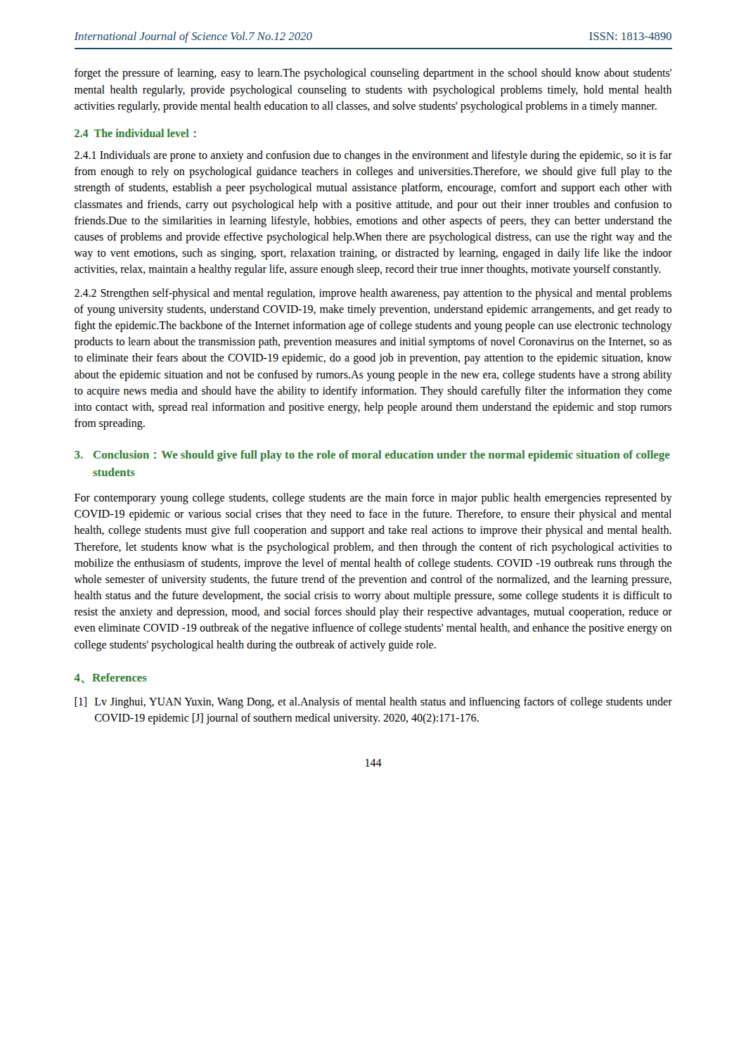International Journal of Science Vol.7 No.12 2020 ISSN: 1813-4890
forget the pressure of learning, easy to learn.The psychological counseling department in the school should know about students' mental health regularly, provide psychological counseling to students with psychological problems timely, hold mental health activities regularly, provide mental health education to all classes, and solve students' psychological problems in a timely manner.
2.4 The individual level：
2.4.1 Individuals are prone to anxiety and confusion due to changes in the environment and lifestyle during the epidemic, so it is far from enough to rely on psychological guidance teachers in colleges and universities.Therefore, we should give full play to the strength of students, establish a peer psychological mutual assistance platform, encourage, comfort and support each other with classmates and friends, carry out psychological help with a positive attitude, and pour out their inner troubles and confusion to friends.Due to the similarities in learning lifestyle, hobbies, emotions and other aspects of peers, they can better understand the causes of problems and provide effective psychological help.When there are psychological distress, can use the right way and the way to vent emotions, such as singing, sport, relaxation training, or distracted by learning, engaged in daily life like the indoor activities, relax, maintain a healthy regular life, assure enough sleep, record their true inner thoughts, motivate yourself constantly.
2.4.2 Strengthen self-physical and mental regulation, improve health awareness, pay attention to the physical and mental problems of young university students, understand COVID-19, make timely prevention, understand epidemic arrangements, and get ready to fight the epidemic.The backbone of the Internet information age of college students and young people can use electronic technology products to learn about the transmission path, prevention measures and initial symptoms of novel Coronavirus on the Internet, so as to eliminate their fears about the COVID-19 epidemic, do a good job in prevention, pay attention to the epidemic situation, know about the epidemic situation and not be confused by rumors.As young people in the new era, college students have a strong ability to acquire news media and should have the ability to identify information. They should carefully filter the information they come into contact with, spread real information and positive energy, help people around them understand the epidemic and stop rumors from spreading.
3. Conclusion：We should give full play to the role of moral education under the normal epidemic situation of college students
For contemporary young college students, college students are the main force in major public health emergencies represented by COVID-19 epidemic or various social crises that they need to face in the future. Therefore, to ensure their physical and mental health, college students must give full cooperation and support and take real actions to improve their physical and mental health. Therefore, let students know what is the psychological problem, and then through the content of rich psychological activities to mobilize the enthusiasm of students, improve the level of mental health of college students. COVID -19 outbreak runs through the whole semester of university students, the future trend of the prevention and control of the normalized, and the learning pressure, health status and the future development, the social crisis to worry about multiple pressure, some college students it is difficult to resist the anxiety and depression, mood, and social forces should play their respective advantages, mutual cooperation, reduce or even eliminate COVID -19 outbreak of the negative influence of college students' mental health, and enhance the positive energy on college students' psychological health during the outbreak of actively guide role.
4、References
[1] Lv Jinghui, YUAN Yuxin, Wang Dong, et al.Analysis of mental health status and influencing factors of college students under COVID-19 epidemic [J] journal of southern medical university. 2020, 40(2):171-176.
144